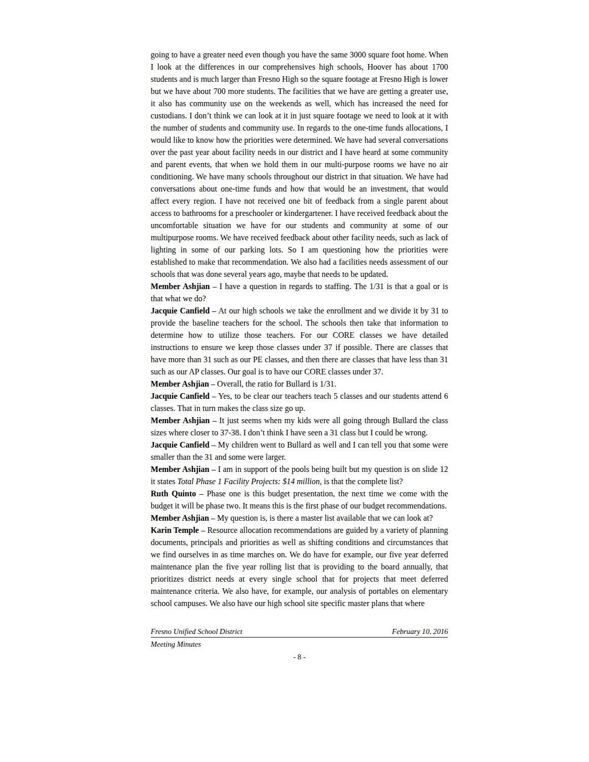going to have a greater need even though you have the same 3000 square foot home. When I look at the differences in our comprehensives high schools, Hoover has about 1700 students and is much larger than Fresno High so the square footage at Fresno High is lower but we have about 700 more students. The facilities that we have are getting a greater use, it also has community use on the weekends as well, which has increased the need for custodians. I don’t think we can look at it in just square footage we need to look at it with the number of students and community use. In regards to the one-time funds allocations, I would like to know how the priorities were determined. We have had several conversations over the past year about facility needs in our district and I have heard at some community and parent events, that when we hold them in our multi-purpose rooms we have no air conditioning. We have many schools throughout our district in that situation. We have had conversations about one-time funds and how that would be an investment, that would affect every region. I have not received one bit of feedback from a single parent about access to bathrooms for a preschooler or kindergartener. I have received feedback about the uncomfortable situation we have for our students and community at some of our multipurpose rooms. We have received feedback about other facility needs, such as lack of lighting in some of our parking lots. So I am questioning how the priorities were established to make that recommendation. We also had a facilities needs assessment of our schools that was done several years ago, maybe that needs to be updated.
Member Ashjian – I have a question in regards to staffing. The 1/31 is that a goal or is that what we do?
Jacquie Canfield – At our high schools we take the enrollment and we divide it by 31 to provide the baseline teachers for the school. The schools then take that information to determine how to utilize those teachers. For our CORE classes we have detailed instructions to ensure we keep those classes under 37 if possible. There are classes that have more than 31 such as our PE classes, and then there are classes that have less than 31 such as our AP classes. Our goal is to have our CORE classes under 37.
Member Ashjian – Overall, the ratio for Bullard is 1/31.
Jacquie Canfield – Yes, to be clear our teachers teach 5 classes and our students attend 6 classes. That in turn makes the class size go up.
Member Ashjian – It just seems when my kids were all going through Bullard the class sizes where closer to 37-38. I don’t think I have seen a 31 class but I could be wrong.
Jacquie Canfield – My children went to Bullard as well and I can tell you that some were smaller than the 31 and some were larger.
Member Ashjian – I am in support of the pools being built but my question is on slide 12 it states Total Phase 1 Facility Projects: $14 million, is that the complete list?
Ruth Quinto – Phase one is this budget presentation, the next time we come with the budget it will be phase two. It means this is the first phase of our budget recommendations.
Member Ashjian – My question is, is there a master list available that we can look at?
Karin Temple – Resource allocation recommendations are guided by a variety of planning documents, principals and priorities as well as shifting conditions and circumstances that we find ourselves in as time marches on. We do have for example, our five year deferred maintenance plan the five year rolling list that is providing to the board annually, that prioritizes district needs at every single school that for projects that meet deferred maintenance criteria. We also have, for example, our analysis of portables on elementary school campuses. We also have our high school site specific master plans that where
Fresno Unified School District February 10, 2016
Meeting Minutes
- 8 -